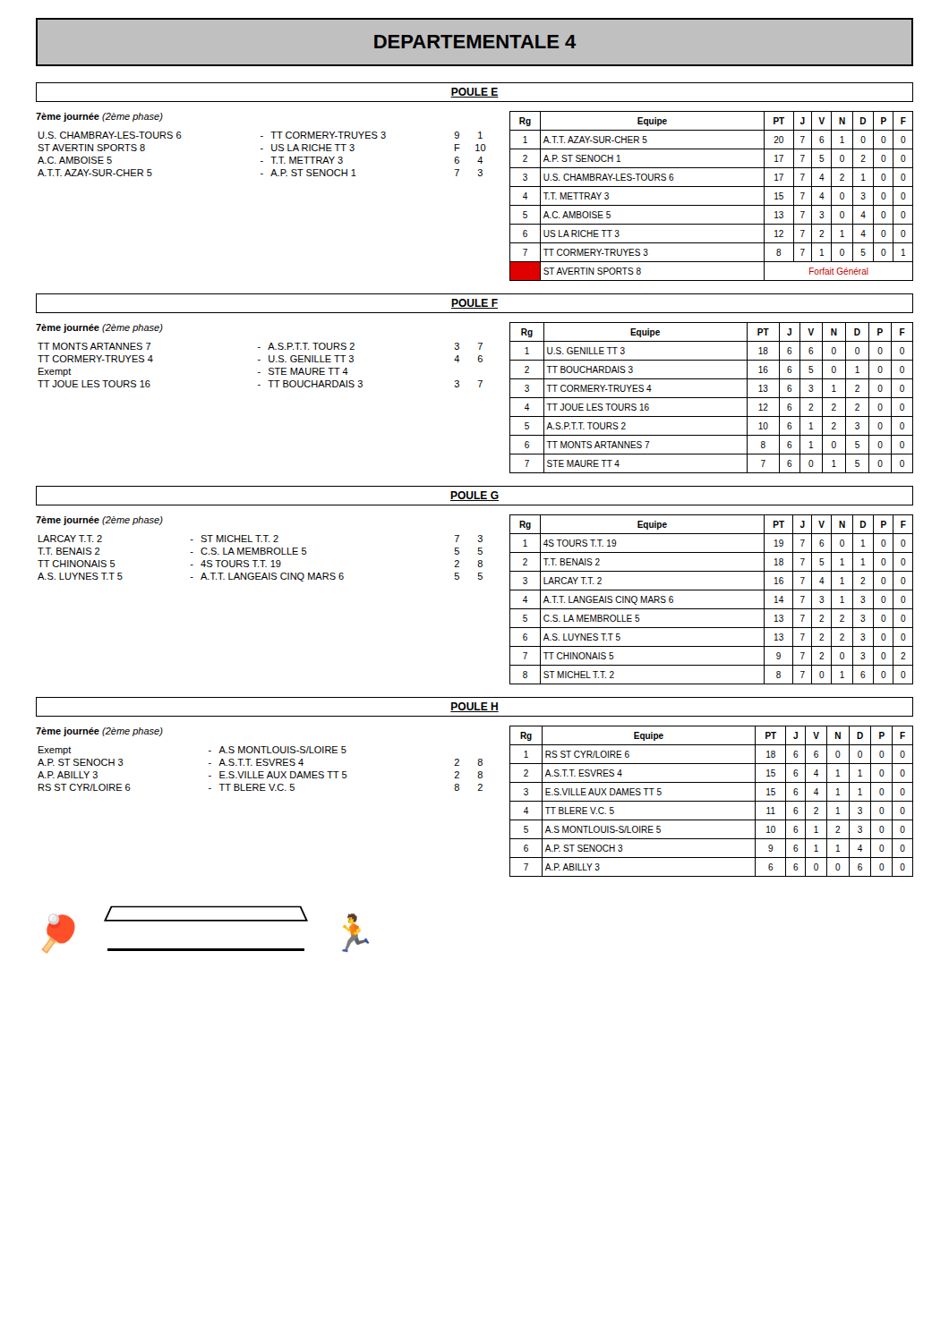DEPARTEMENTALE 4
POULE E
7ème journée (2ème phase)
| U.S. CHAMBRAY-LES-TOURS 6 | - | TT CORMERY-TRUYES 3 | 9 | 1 |
| ST AVERTIN SPORTS 8 | - | US LA RICHE TT 3 | F | 10 |
| A.C. AMBOISE 5 | - | T.T. METTRAY 3 | 6 | 4 |
| A.T.T. AZAY-SUR-CHER 5 | - | A.P. ST SENOCH 1 | 7 | 3 |
| Rg | Equipe | PT | J | V | N | D | P | F |
| --- | --- | --- | --- | --- | --- | --- | --- | --- |
| 1 | A.T.T. AZAY-SUR-CHER 5 | 20 | 7 | 6 | 1 | 0 | 0 | 0 |
| 2 | A.P. ST SENOCH 1 | 17 | 7 | 5 | 0 | 2 | 0 | 0 |
| 3 | U.S. CHAMBRAY-LES-TOURS 6 | 17 | 7 | 4 | 2 | 1 | 0 | 0 |
| 4 | T.T. METTRAY 3 | 15 | 7 | 4 | 0 | 3 | 0 | 0 |
| 5 | A.C. AMBOISE 5 | 13 | 7 | 3 | 0 | 4 | 0 | 0 |
| 6 | US LA RICHE TT 3 | 12 | 7 | 2 | 1 | 4 | 0 | 0 |
| 7 | TT CORMERY-TRUYES 3 | 8 | 7 | 1 | 0 | 5 | 0 | 1 |
| | ST AVERTIN SPORTS 8 | Forfait Général |
POULE F
7ème journée (2ème phase)
| TT MONTS ARTANNES 7 | - | A.S.P.T.T. TOURS 2 | 3 | 7 |
| TT CORMERY-TRUYES 4 | - | U.S. GENILLE TT 3 | 4 | 6 |
| Exempt | - | STE MAURE TT 4 | | |
| TT JOUE LES TOURS 16 | - | TT BOUCHARDAIS 3 | 3 | 7 |
| Rg | Equipe | PT | J | V | N | D | P | F |
| --- | --- | --- | --- | --- | --- | --- | --- | --- |
| 1 | U.S. GENILLE TT 3 | 18 | 6 | 6 | 0 | 0 | 0 | 0 |
| 2 | TT BOUCHARDAIS 3 | 16 | 6 | 5 | 0 | 1 | 0 | 0 |
| 3 | TT CORMERY-TRUYES 4 | 13 | 6 | 3 | 1 | 2 | 0 | 0 |
| 4 | TT JOUE LES TOURS 16 | 12 | 6 | 2 | 2 | 2 | 0 | 0 |
| 5 | A.S.P.T.T. TOURS 2 | 10 | 6 | 1 | 2 | 3 | 0 | 0 |
| 6 | TT MONTS ARTANNES 7 | 8 | 6 | 1 | 0 | 5 | 0 | 0 |
| 7 | STE MAURE TT 4 | 7 | 6 | 0 | 1 | 5 | 0 | 0 |
POULE G
7ème journée (2ème phase)
| LARCAY T.T. 2 | - | ST MICHEL T.T. 2 | 7 | 3 |
| T.T. BENAIS 2 | - | C.S. LA MEMBROLLE 5 | 5 | 5 |
| TT CHINONAIS 5 | - | 4S TOURS T.T. 19 | 2 | 8 |
| A.S. LUYNES T.T 5 | - | A.T.T. LANGEAIS CINQ MARS 6 | 5 | 5 |
| Rg | Equipe | PT | J | V | N | D | P | F |
| --- | --- | --- | --- | --- | --- | --- | --- | --- |
| 1 | 4S TOURS T.T. 19 | 19 | 7 | 6 | 0 | 1 | 0 | 0 |
| 2 | T.T. BENAIS 2 | 18 | 7 | 5 | 1 | 1 | 0 | 0 |
| 3 | LARCAY T.T. 2 | 16 | 7 | 4 | 1 | 2 | 0 | 0 |
| 4 | A.T.T. LANGEAIS CINQ MARS 6 | 14 | 7 | 3 | 1 | 3 | 0 | 0 |
| 5 | C.S. LA MEMBROLLE 5 | 13 | 7 | 2 | 2 | 3 | 0 | 0 |
| 6 | A.S. LUYNES T.T 5 | 13 | 7 | 2 | 2 | 3 | 0 | 0 |
| 7 | TT CHINONAIS 5 | 9 | 7 | 2 | 0 | 3 | 0 | 2 |
| 8 | ST MICHEL T.T. 2 | 8 | 7 | 0 | 1 | 6 | 0 | 0 |
POULE H
7ème journée (2ème phase)
| Exempt | - | A.S MONTLOUIS-S/LOIRE 5 | | |
| A.P. ST SENOCH 3 | - | A.S.T.T. ESVRES 4 | 2 | 8 |
| A.P. ABILLY 3 | - | E.S.VILLE AUX DAMES TT 5 | 2 | 8 |
| RS ST CYR/LOIRE 6 | - | TT BLERE V.C. 5 | 8 | 2 |
| Rg | Equipe | PT | J | V | N | D | P | F |
| --- | --- | --- | --- | --- | --- | --- | --- | --- |
| 1 | RS ST CYR/LOIRE 6 | 18 | 6 | 6 | 0 | 0 | 0 | 0 |
| 2 | A.S.T.T. ESVRES 4 | 15 | 6 | 4 | 1 | 1 | 0 | 0 |
| 3 | E.S.VILLE AUX DAMES TT 5 | 15 | 6 | 4 | 1 | 1 | 0 | 0 |
| 4 | TT BLERE V.C. 5 | 11 | 6 | 2 | 1 | 3 | 0 | 0 |
| 5 | A.S MONTLOUIS-S/LOIRE 5 | 10 | 6 | 1 | 2 | 3 | 0 | 0 |
| 6 | A.P. ST SENOCH 3 | 9 | 6 | 1 | 1 | 4 | 0 | 0 |
| 7 | A.P. ABILLY 3 | 6 | 6 | 0 | 0 | 6 | 0 | 0 |
🏓
🏃